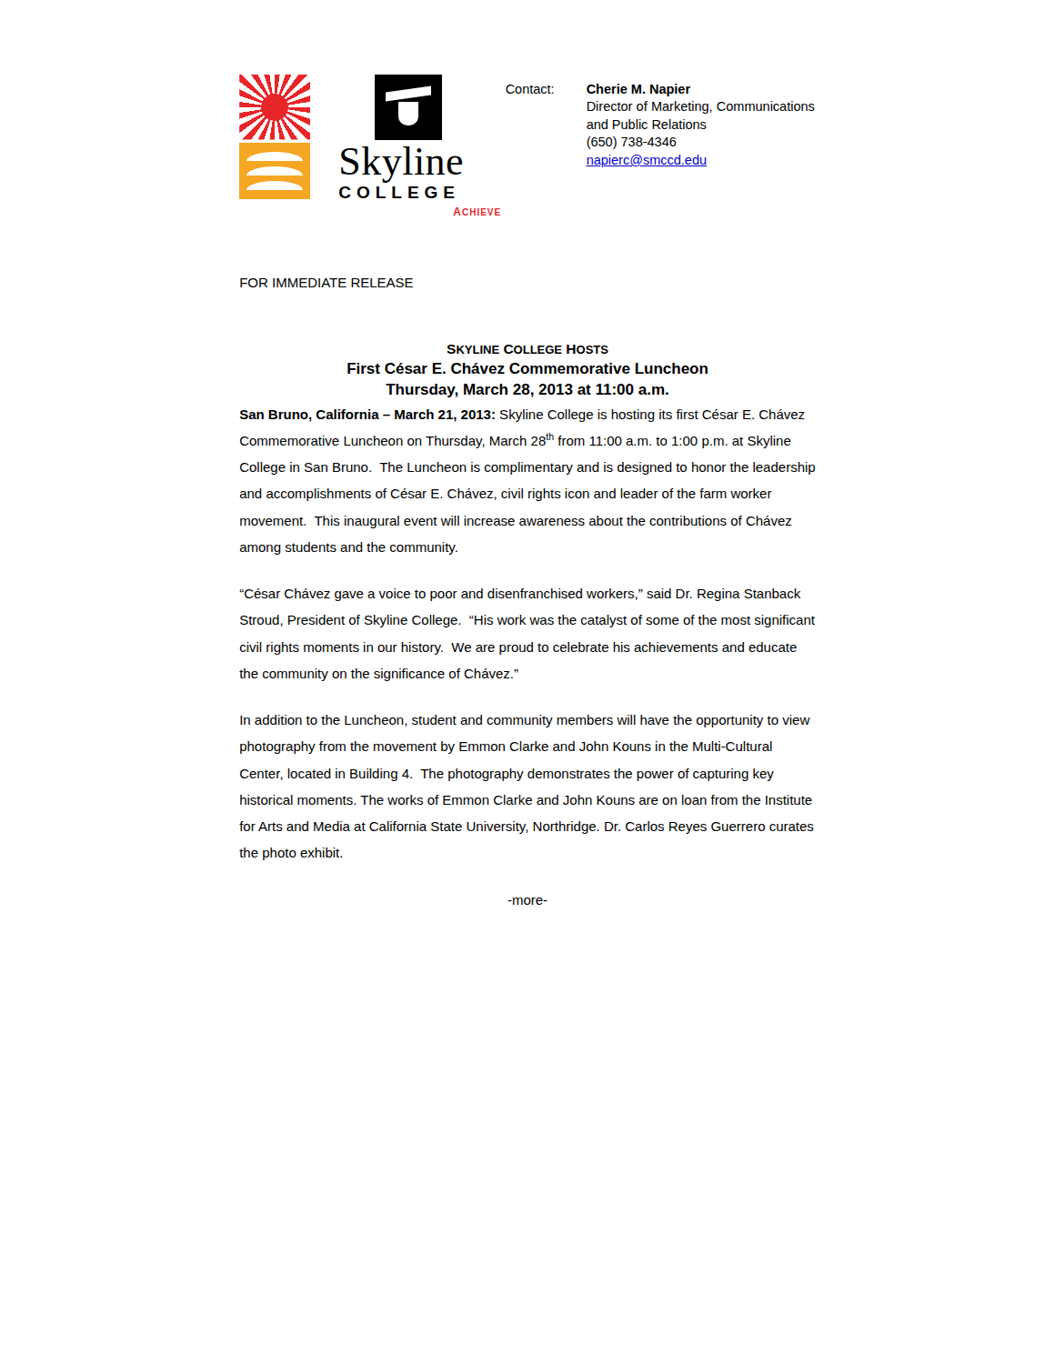Skyline
COLLEGE
ACHIEVE
| Contact: | Cherie M. Napier Director of Marketing, Communications and Public Relations (650) 738-4346 napierc@smccd.edu |
FOR IMMEDIATE RELEASE
SKYLINE COLLEGE HOSTS
First César E. Chávez Commemorative Luncheon
Thursday, March 28, 2013 at 11:00 a.m.
San Bruno, California – March 21, 2013: Skyline College is hosting its first César E. Chávez Commemorative Luncheon on Thursday, March 28th from 11:00 a.m. to 1:00 p.m. at Skyline College in San Bruno. The Luncheon is complimentary and is designed to honor the leadership and accomplishments of César E. Chávez, civil rights icon and leader of the farm worker movement. This inaugural event will increase awareness about the contributions of Chávez among students and the community.
“César Chávez gave a voice to poor and disenfranchised workers,” said Dr. Regina Stanback Stroud, President of Skyline College. “His work was the catalyst of some of the most significant civil rights moments in our history. We are proud to celebrate his achievements and educate the community on the significance of Chávez.”
In addition to the Luncheon, student and community members will have the opportunity to view photography from the movement by Emmon Clarke and John Kouns in the Multi-Cultural Center, located in Building 4. The photography demonstrates the power of capturing key historical moments. The works of Emmon Clarke and John Kouns are on loan from the Institute for Arts and Media at California State University, Northridge. Dr. Carlos Reyes Guerrero curates the photo exhibit.
-more-